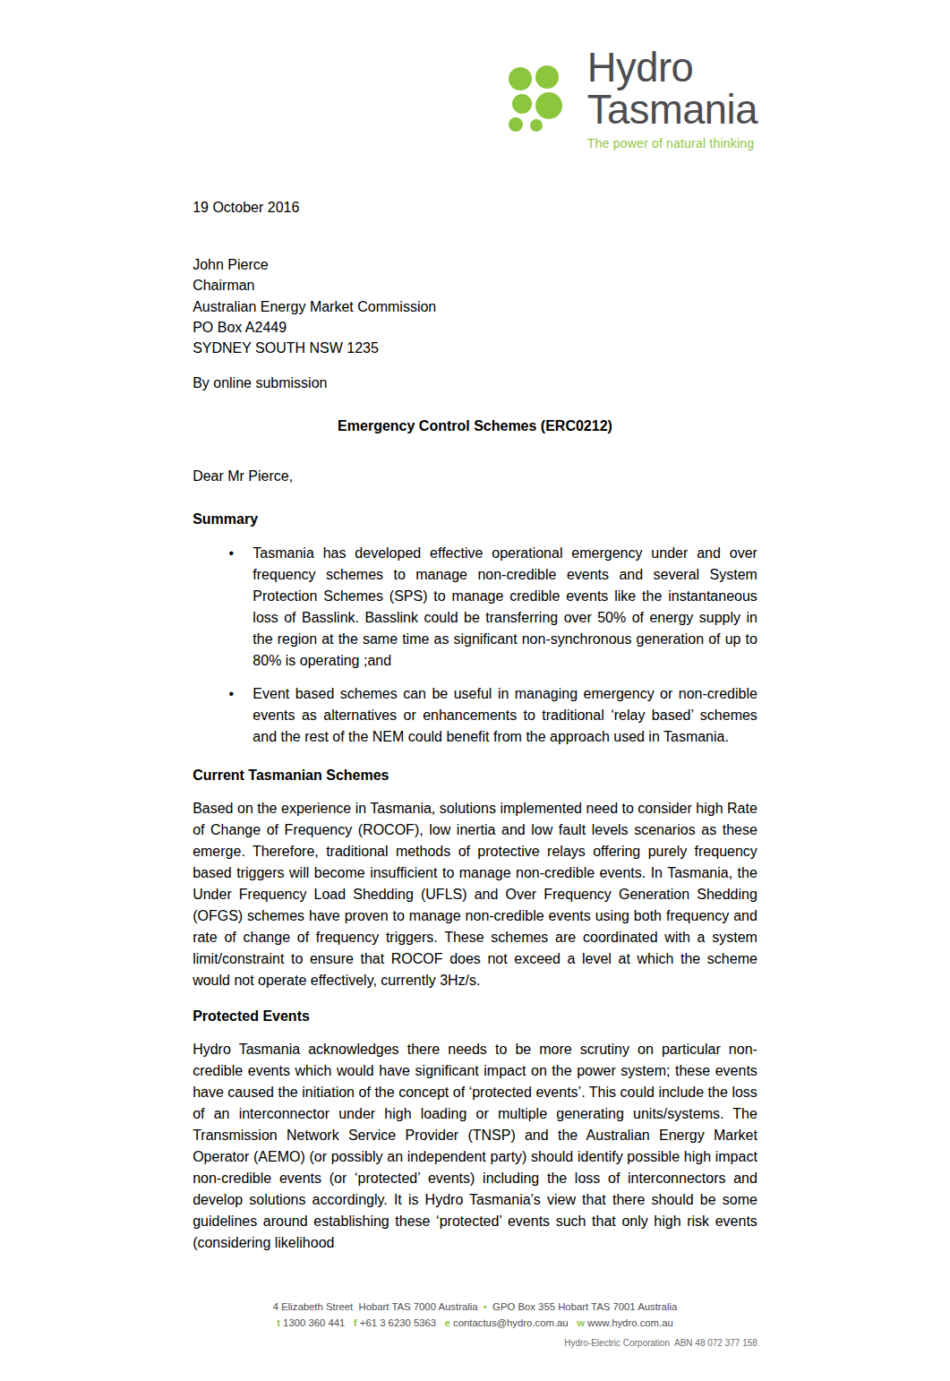HydroTasmania
The power of natural thinking
19 October 2016
John Pierce
Chairman
Australian Energy Market Commission
PO Box A2449
SYDNEY SOUTH NSW 1235
By online submission
Emergency Control Schemes (ERC0212)
Dear Mr Pierce,
Summary
Tasmania has developed effective operational emergency under and over frequency schemes to manage non-credible events and several System Protection Schemes (SPS) to manage credible events like the instantaneous loss of Basslink. Basslink could be transferring over 50% of energy supply in the region at the same time as significant non-synchronous generation of up to 80% is operating ;and
Event based schemes can be useful in managing emergency or non-credible events as alternatives or enhancements to traditional ‘relay based’ schemes and the rest of the NEM could benefit from the approach used in Tasmania.
Current Tasmanian Schemes
Based on the experience in Tasmania, solutions implemented need to consider high Rate of Change of Frequency (ROCOF), low inertia and low fault levels scenarios as these emerge. Therefore, traditional methods of protective relays offering purely frequency based triggers will become insufficient to manage non-credible events. In Tasmania, the Under Frequency Load Shedding (UFLS) and Over Frequency Generation Shedding (OFGS) schemes have proven to manage non-credible events using both frequency and rate of change of frequency triggers. These schemes are coordinated with a system limit/constraint to ensure that ROCOF does not exceed a level at which the scheme would not operate effectively, currently 3Hz/s.
Protected Events
Hydro Tasmania acknowledges there needs to be more scrutiny on particular non-credible events which would have significant impact on the power system; these events have caused the initiation of the concept of ‘protected events’. This could include the loss of an interconnector under high loading or multiple generating units/systems. The Transmission Network Service Provider (TNSP) and the Australian Energy Market Operator (AEMO) (or possibly an independent party) should identify possible high impact non-credible events (or ‘protected’ events) including the loss of interconnectors and develop solutions accordingly. It is Hydro Tasmania’s view that there should be some guidelines around establishing these ‘protected’ events such that only high risk events (considering likelihood
4 Elizabeth Street Hobart TAS 7000 Australia • GPO Box 355 Hobart TAS 7001 Australia
t 1300 360 441 f +61 3 6230 5363 e contactus@hydro.com.au w www.hydro.com.au
Hydro-Electric Corporation ABN 48 072 377 158